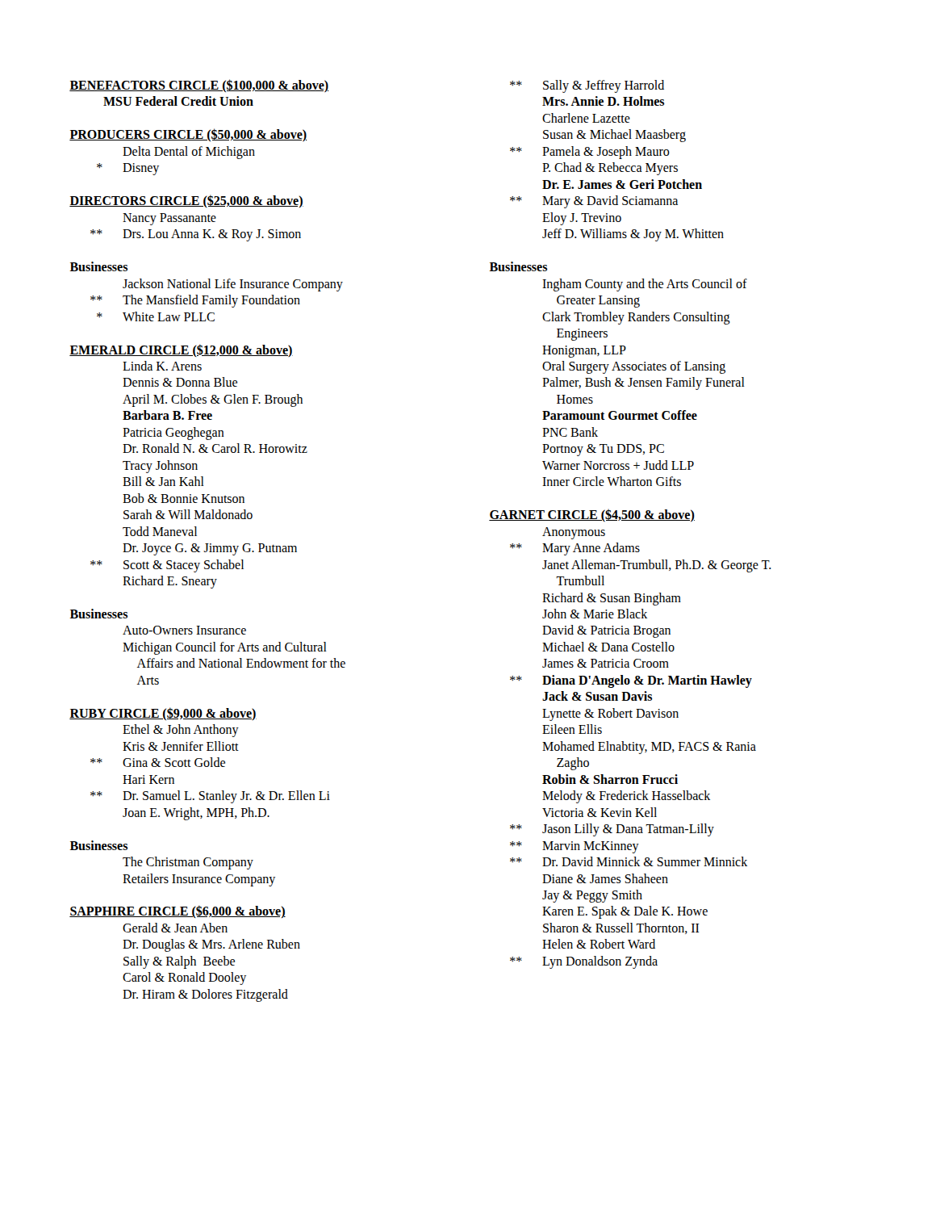BENEFACTORS CIRCLE ($100,000 & above)
MSU Federal Credit Union
PRODUCERS CIRCLE ($50,000 & above)
Delta Dental of Michigan
*Disney
DIRECTORS CIRCLE ($25,000 & above)
Nancy Passanante
**Drs. Lou Anna K. & Roy J. Simon
Businesses
Jackson National Life Insurance Company
**The Mansfield Family Foundation
*White Law PLLC
EMERALD CIRCLE ($12,000 & above)
Linda K. Arens
Dennis & Donna Blue
April M. Clobes & Glen F. Brough
Barbara B. Free
Patricia Geoghegan
Dr. Ronald N. & Carol R. Horowitz
Tracy Johnson
Bill & Jan Kahl
Bob & Bonnie Knutson
Sarah & Will Maldonado
Todd Maneval
Dr. Joyce G. & Jimmy G. Putnam
**Scott & Stacey Schabel
Richard E. Sneary
Businesses
Auto-Owners Insurance
Michigan Council for Arts and CulturalAffairs and National Endowment for the Arts
RUBY CIRCLE ($9,000 & above)
Ethel & John Anthony
Kris & Jennifer Elliott
**Gina & Scott Golde
Hari Kern
**Dr. Samuel L. Stanley Jr. & Dr. Ellen Li
Joan E. Wright, MPH, Ph.D.
Businesses
The Christman Company
Retailers Insurance Company
SAPPHIRE CIRCLE ($6,000 & above)
Gerald & Jean Aben
Dr. Douglas & Mrs. Arlene Ruben
Sally & Ralph Beebe
Carol & Ronald Dooley
Dr. Hiram & Dolores Fitzgerald
**Sally & Jeffrey Harrold
Mrs. Annie D. Holmes
Charlene Lazette
Susan & Michael Maasberg
**Pamela & Joseph Mauro
P. Chad & Rebecca Myers
Dr. E. James & Geri Potchen
**Mary & David Sciamanna
Eloy J. Trevino
Jeff D. Williams & Joy M. Whitten
Businesses
Ingham County and the Arts Council ofGreater Lansing
Clark Trombley Randers ConsultingEngineers
Honigman, LLP
Oral Surgery Associates of Lansing
Palmer, Bush & Jensen Family FuneralHomes
Paramount Gourmet Coffee
PNC Bank
Portnoy & Tu DDS, PC
Warner Norcross + Judd LLP
Inner Circle Wharton Gifts
GARNET CIRCLE ($4,500 & above)
Anonymous
**Mary Anne Adams
Janet Alleman-Trumbull, Ph.D. & George T.Trumbull
Richard & Susan Bingham
John & Marie Black
David & Patricia Brogan
Michael & Dana Costello
James & Patricia Croom
**Diana D'Angelo & Dr. Martin Hawley
Jack & Susan Davis
Lynette & Robert Davison
Eileen Ellis
Mohamed Elnabtity, MD, FACS & RaniaZagho
Robin & Sharron Frucci
Melody & Frederick Hasselback
Victoria & Kevin Kell
**Jason Lilly & Dana Tatman-Lilly
**Marvin McKinney
**Dr. David Minnick & Summer Minnick
Diane & James Shaheen
Jay & Peggy Smith
Karen E. Spak & Dale K. Howe
Sharon & Russell Thornton, II
Helen & Robert Ward
**Lyn Donaldson Zynda